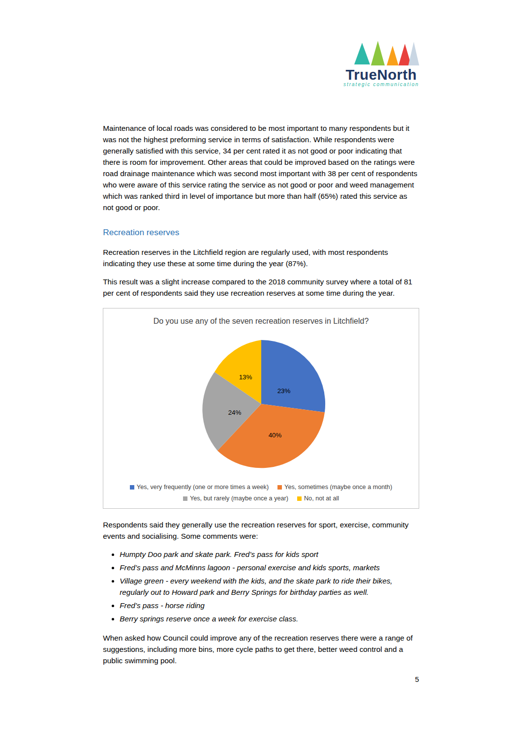TrueNorth
strategic communication
Maintenance of local roads was considered to be most important to many respondents but it was not the highest preforming service in terms of satisfaction. While respondents were generally satisfied with this service, 34 per cent rated it as not good or poor indicating that there is room for improvement. Other areas that could be improved based on the ratings were road drainage maintenance which was second most important with 38 per cent of respondents who were aware of this service rating the service as not good or poor and weed management which was ranked third in level of importance but more than half (65%) rated this service as not good or poor.
Recreation reserves
Recreation reserves in the Litchfield region are regularly used, with most respondents indicating they use these at some time during the year (87%).
This result was a slight increase compared to the 2018 community survey where a total of 81 per cent of respondents said they use recreation reserves at some time during the year.
Do you use any of the seven recreation reserves in Litchfield?
23% 40% 24% 13%
Yes, very frequently (one or more times a week) Yes, sometimes (maybe once a month) Yes, but rarely (maybe once a year) No, not at all
Respondents said they generally use the recreation reserves for sport, exercise, community events and socialising. Some comments were:
Humpty Doo park and skate park. Fred’s pass for kids sport
Fred’s pass and McMinns lagoon - personal exercise and kids sports, markets
Village green - every weekend with the kids, and the skate park to ride their bikes, regularly out to Howard park and Berry Springs for birthday parties as well.
Fred’s pass - horse riding
Berry springs reserve once a week for exercise class.
When asked how Council could improve any of the recreation reserves there were a range of suggestions, including more bins, more cycle paths to get there, better weed control and a public swimming pool.
5